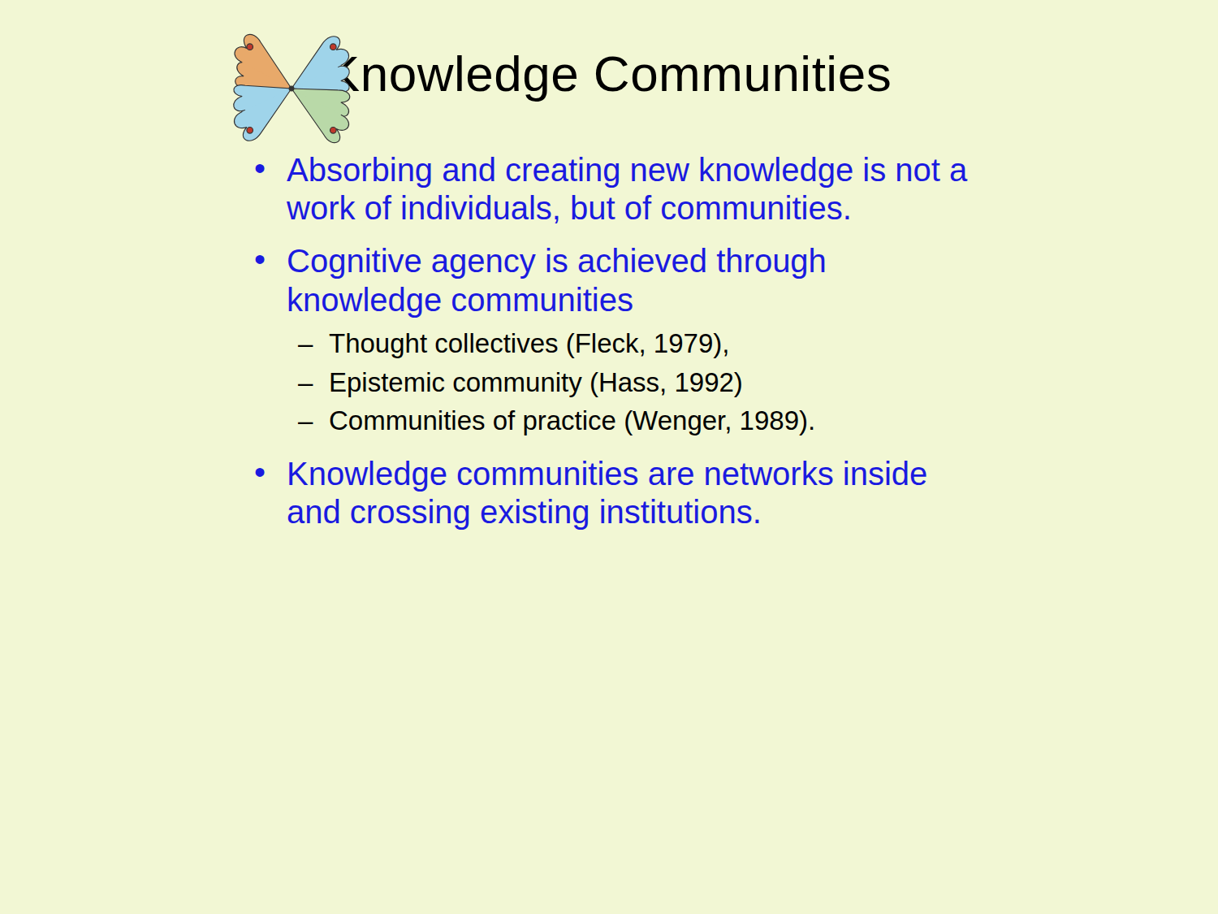Knowledge Communities
Absorbing and creating new knowledge is not a work of individuals, but of communities.
Cognitive agency is achieved through knowledge communities
Thought collectives (Fleck, 1979),
Epistemic community (Hass, 1992)
Communities of practice (Wenger, 1989).
Knowledge communities are networks inside and crossing existing institutions.